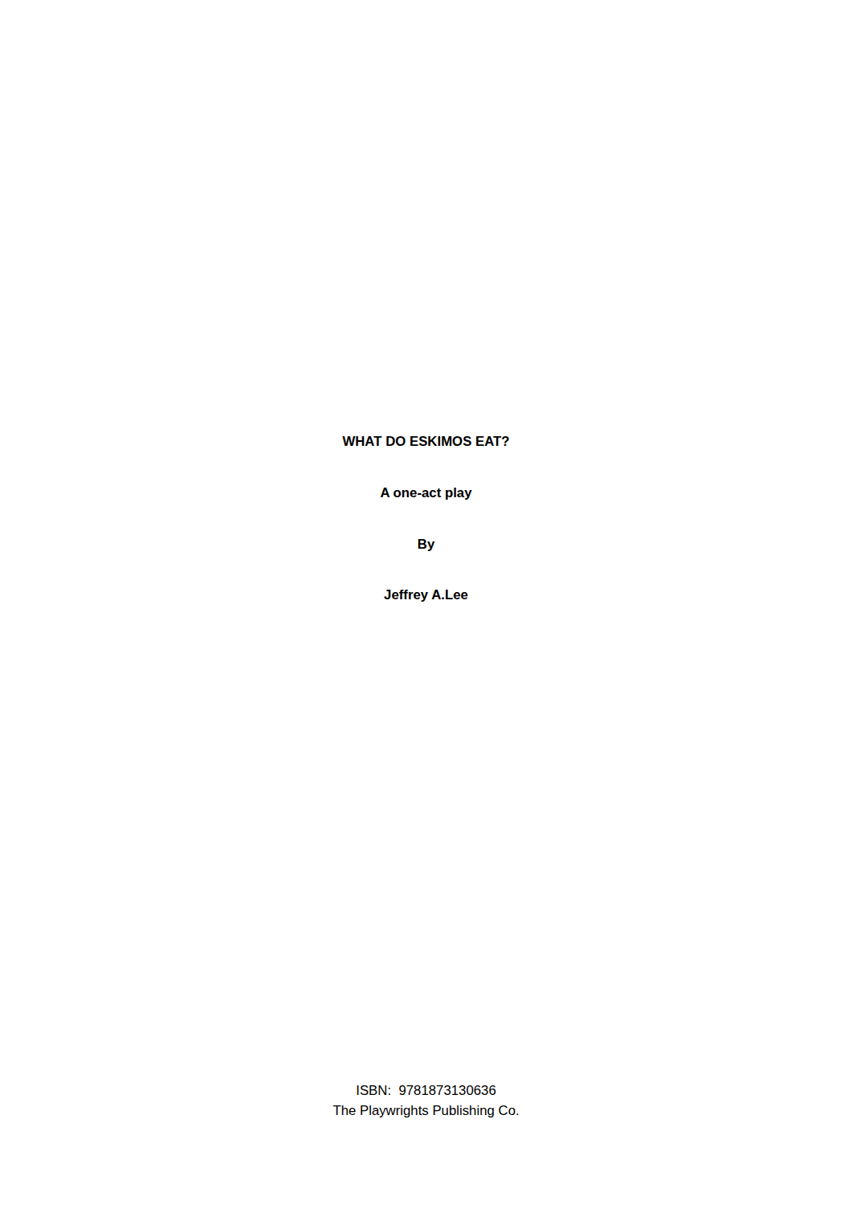WHAT DO ESKIMOS EAT?
A one-act play
By
Jeffrey A.Lee
ISBN: 9781873130636
The Playwrights Publishing Co.